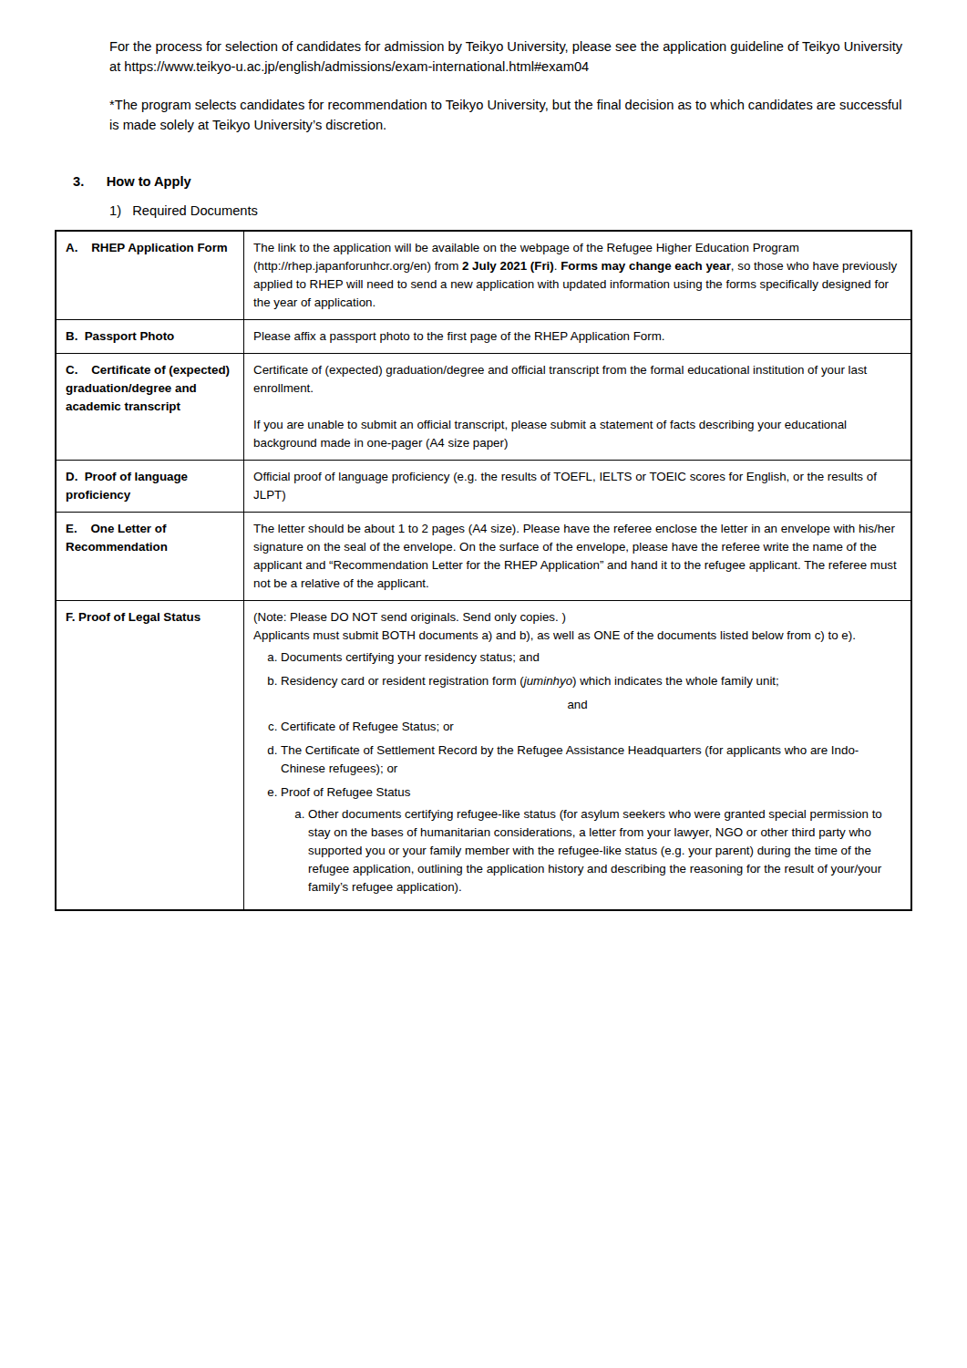For the process for selection of candidates for admission by Teikyo University, please see the application guideline of Teikyo University at https://www.teikyo-u.ac.jp/english/admissions/exam-international.html#exam04
*The program selects candidates for recommendation to Teikyo University, but the final decision as to which candidates are successful is made solely at Teikyo University’s discretion.
3. How to Apply
1) Required Documents
| A. RHEP Application Form | The link to the application will be available on the webpage of the Refugee Higher Education Program (http://rhep.japanforunhcr.org/en) from 2 July 2021 (Fri) . Forms may change each year , so those who have previously applied to RHEP will need to send a new application with updated information using the forms specifically designed for the year of application. |
| B. Passport Photo | Please affix a passport photo to the first page of the RHEP Application Form. |
| C. Certificate of (expected) graduation/degree and academic transcript | Certificate of (expected) graduation/degree and official transcript from the formal educational institution of your last enrollment. If you are unable to submit an official transcript, please submit a statement of facts describing your educational background made in one-pager (A4 size paper) |
| D. Proof of language proficiency | Official proof of language proficiency (e.g. the results of TOEFL, IELTS or TOEIC scores for English, or the results of JLPT) |
| E. One Letter of Recommendation | The letter should be about 1 to 2 pages (A4 size). Please have the referee enclose the letter in an envelope with his/her signature on the seal of the envelope. On the surface of the envelope, please have the referee write the name of the applicant and “Recommendation Letter for the RHEP Application” and hand it to the refugee applicant. The referee must not be a relative of the applicant. |
| F. Proof of Legal Status | (Note: Please DO NOT send originals. Send only copies. ) Applicants must submit BOTH documents a) and b), as well as ONE of the documents listed below from c) to e). Documents certifying your residency status; and Residency card or resident registration form ( juminhyo ) which indicates the whole family unit; and Certificate of Refugee Status; or The Certificate of Settlement Record by the Refugee Assistance Headquarters (for applicants who are Indo-Chinese refugees); or Proof of Refugee Status Other documents certifying refugee-like status (for asylum seekers who were granted special permission to stay on the bases of humanitarian considerations, a letter from your lawyer, NGO or other third party who supported you or your family member with the refugee-like status (e.g. your parent) during the time of the refugee application, outlining the application history and describing the reasoning for the result of your/your family’s refugee application). |